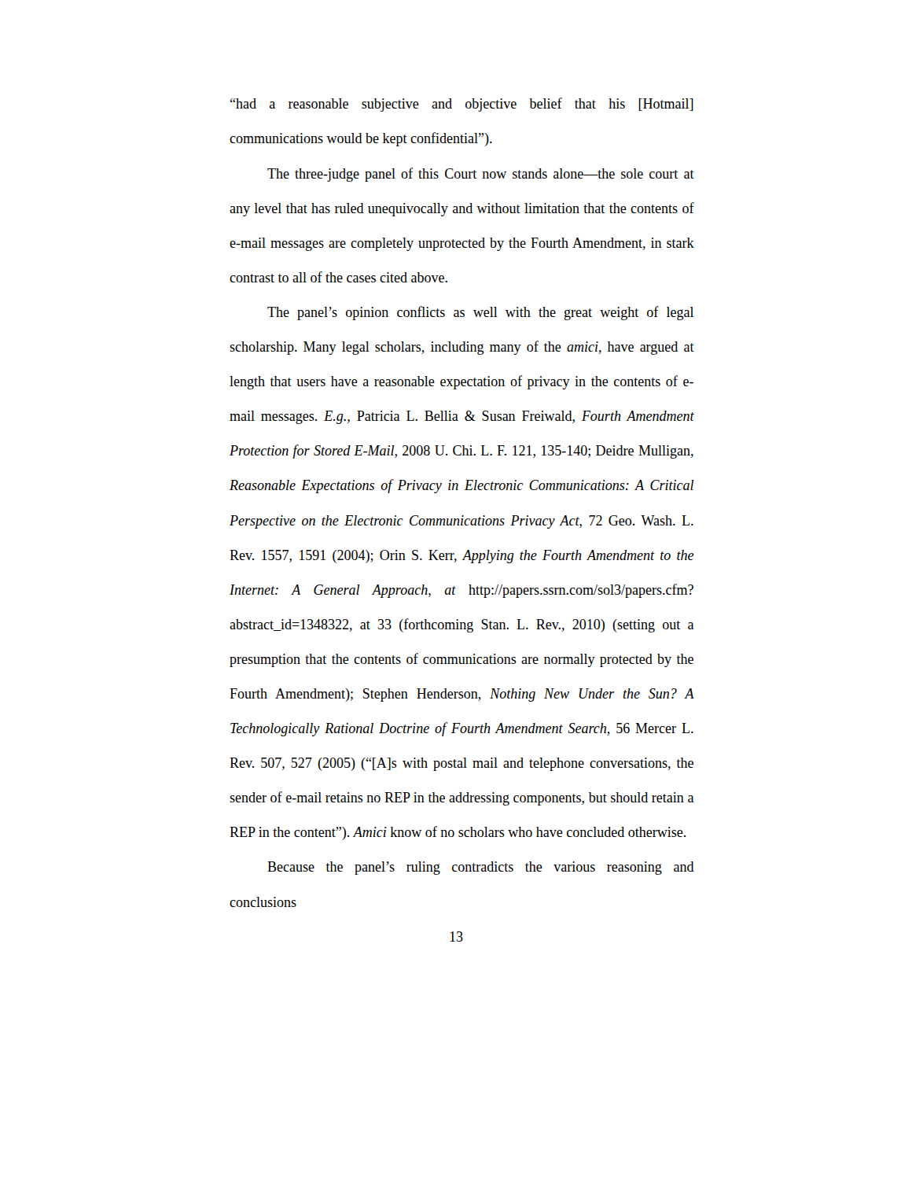“had a reasonable subjective and objective belief that his [Hotmail] communications would be kept confidential”).
The three-judge panel of this Court now stands alone—the sole court at any level that has ruled unequivocally and without limitation that the contents of e-mail messages are completely unprotected by the Fourth Amendment, in stark contrast to all of the cases cited above.
The panel’s opinion conflicts as well with the great weight of legal scholarship. Many legal scholars, including many of the amici, have argued at length that users have a reasonable expectation of privacy in the contents of e-mail messages. E.g., Patricia L. Bellia & Susan Freiwald, Fourth Amendment Protection for Stored E-Mail, 2008 U. Chi. L. F. 121, 135-140; Deidre Mulligan, Reasonable Expectations of Privacy in Electronic Communications: A Critical Perspective on the Electronic Communications Privacy Act, 72 Geo. Wash. L. Rev. 1557, 1591 (2004); Orin S. Kerr, Applying the Fourth Amendment to the Internet: A General Approach, at http://papers.ssrn.com/sol3/papers.cfm?abstract_id=1348322, at 33 (forthcoming Stan. L. Rev., 2010) (setting out a presumption that the contents of communications are normally protected by the Fourth Amendment); Stephen Henderson, Nothing New Under the Sun? A Technologically Rational Doctrine of Fourth Amendment Search, 56 Mercer L. Rev. 507, 527 (2005) (“[A]s with postal mail and telephone conversations, the sender of e-mail retains no REP in the addressing components, but should retain a REP in the content”). Amici know of no scholars who have concluded otherwise.
Because the panel’s ruling contradicts the various reasoning and conclusions
13